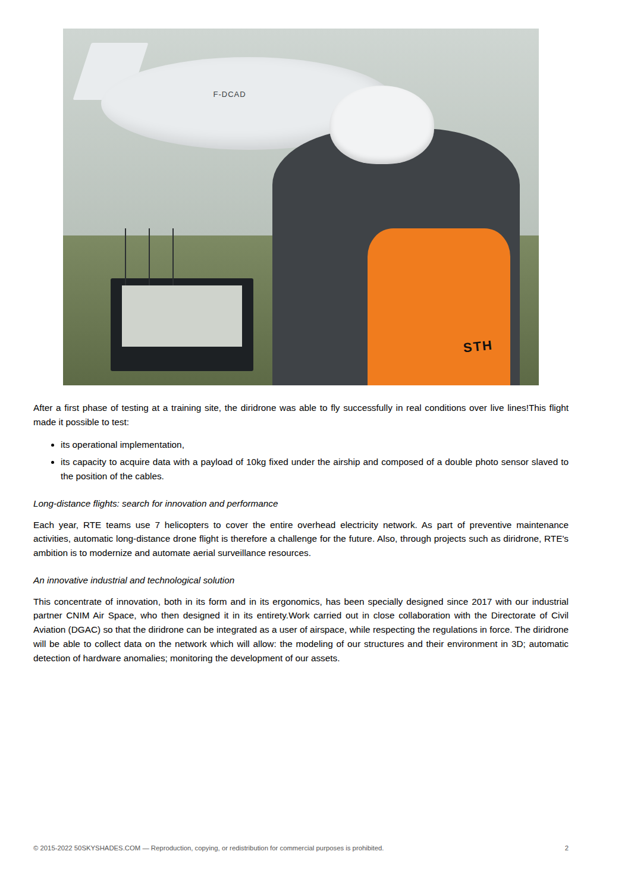After a first phase of testing at a training site, the diridrone was able to fly successfully in real conditions over live lines!This flight made it possible to test:
its operational implementation,
its capacity to acquire data with a payload of 10kg fixed under the airship and composed of a double photo sensor slaved to the position of the cables.
Long-distance flights: search for innovation and performance
Each year, RTE teams use 7 helicopters to cover the entire overhead electricity network. As part of preventive maintenance activities, automatic long-distance drone flight is therefore a challenge for the future. Also, through projects such as diridrone, RTE's ambition is to modernize and automate aerial surveillance resources.
An innovative industrial and technological solution
This concentrate of innovation, both in its form and in its ergonomics, has been specially designed since 2017 with our industrial partner CNIM Air Space, who then designed it in its entirety.Work carried out in close collaboration with the Directorate of Civil Aviation (DGAC) so that the diridrone can be integrated as a user of airspace, while respecting the regulations in force. The diridrone will be able to collect data on the network which will allow: the modeling of our structures and their environment in 3D; automatic detection of hardware anomalies; monitoring the development of our assets.
© 2015-2022 50SKYSHADES.COM — Reproduction, copying, or redistribution for commercial purposes is prohibited. 2